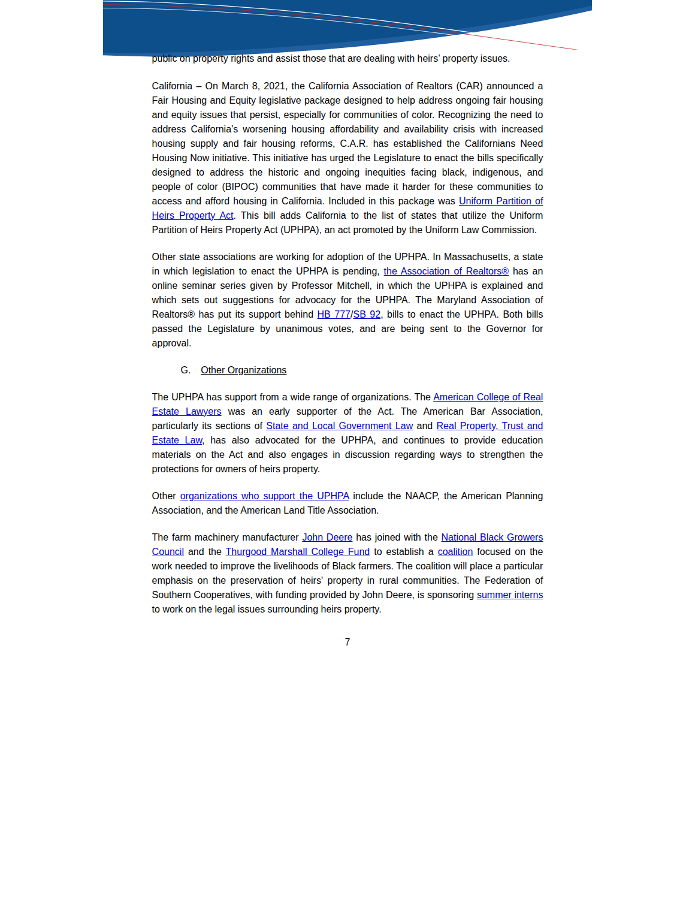public on property rights and assist those that are dealing with heirs’ property issues.
California – On March 8, 2021, the California Association of Realtors (CAR) announced a Fair Housing and Equity legislative package designed to help address ongoing fair housing and equity issues that persist, especially for communities of color. Recognizing the need to address California’s worsening housing affordability and availability crisis with increased housing supply and fair housing reforms, C.A.R. has established the Californians Need Housing Now initiative. This initiative has urged the Legislature to enact the bills specifically designed to address the historic and ongoing inequities facing black, indigenous, and people of color (BIPOC) communities that have made it harder for these communities to access and afford housing in California. Included in this package was Uniform Partition of Heirs Property Act. This bill adds California to the list of states that utilize the Uniform Partition of Heirs Property Act (UPHPA), an act promoted by the Uniform Law Commission.
Other state associations are working for adoption of the UPHPA. In Massachusetts, a state in which legislation to enact the UPHPA is pending, the Association of Realtors® has an online seminar series given by Professor Mitchell, in which the UPHPA is explained and which sets out suggestions for advocacy for the UPHPA. The Maryland Association of Realtors® has put its support behind HB 777/SB 92, bills to enact the UPHPA. Both bills passed the Legislature by unanimous votes, and are being sent to the Governor for approval.
G. Other Organizations
The UPHPA has support from a wide range of organizations. The American College of Real Estate Lawyers was an early supporter of the Act. The American Bar Association, particularly its sections of State and Local Government Law and Real Property, Trust and Estate Law, has also advocated for the UPHPA, and continues to provide education materials on the Act and also engages in discussion regarding ways to strengthen the protections for owners of heirs property.
Other organizations who support the UPHPA include the NAACP, the American Planning Association, and the American Land Title Association.
The farm machinery manufacturer John Deere has joined with the National Black Growers Council and the Thurgood Marshall College Fund to establish a coalition focused on the work needed to improve the livelihoods of Black farmers. The coalition will place a particular emphasis on the preservation of heirs' property in rural communities. The Federation of Southern Cooperatives, with funding provided by John Deere, is sponsoring summer interns to work on the legal issues surrounding heirs property.
7